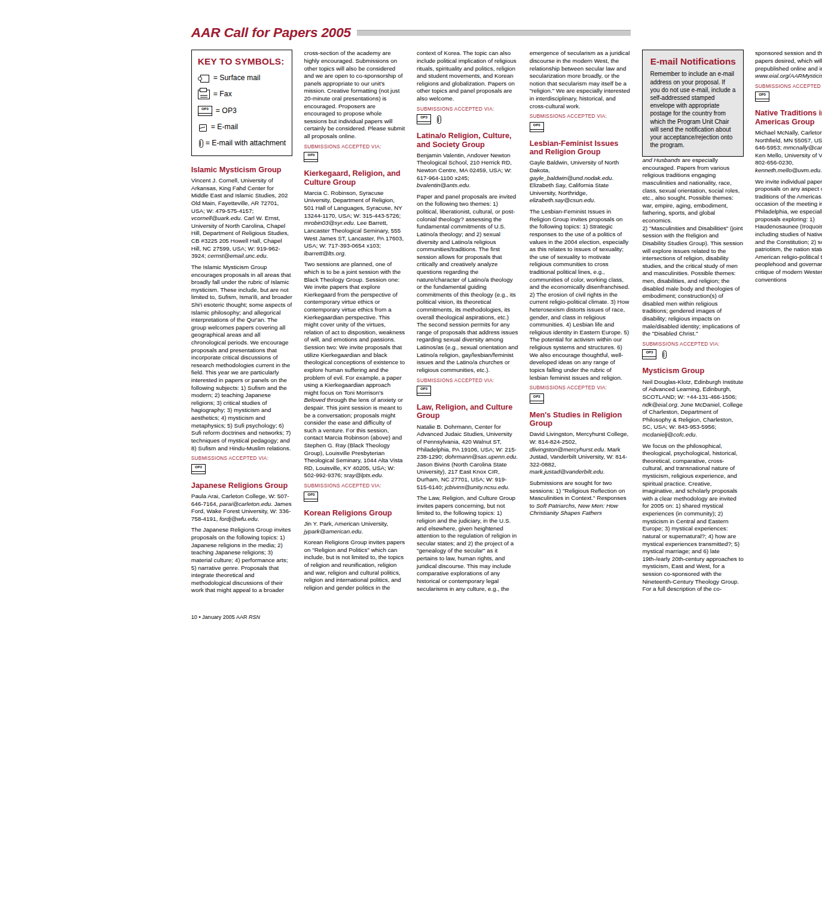AAR Call for Papers 2005
KEY TO SYMBOLS:
= Surface mail
= Fax
= OP3
= E-mail
= E-mail with attachment
Islamic Mysticism Group
Vincent J. Cornell, University of Arkansas, King Fahd Center for Middle East and Islamic Studies, 202 Old Main, Fayetteville, AR 72701, USA; W: 479-575-4157; vcornell@uark.edu. Carl W. Ernst, University of North Carolina, Chapel Hill, Department of Religious Studies, CB #3225 205 Howell Hall, Chapel Hill, NC 27599, USA; W: 919-962-3924; cernst@email.unc.edu.
The Islamic Mysticism Group encourages proposals in all areas that broadly fall under the rubric of Islamic mysticism. These include, but are not limited to, Sufism, Isma'ili, and broader Shi'i esoteric thought; some aspects of Islamic philosophy; and allegorical interpretations of the Qur'an. The group welcomes papers covering all geographical areas and all chronological periods. We encourage proposals and presentations that incorporate critical discussions of research methodologies current in the field. This year we are particularly interested in papers or panels on the following subjects: 1) Sufism and the modern; 2) teaching Japanese religions; 3) critical studies of hagiography; 3) mysticism and aesthetics; 4) mysticism and metaphysics; 5) Sufi psychology; 6) Sufi reform doctrines and networks; 7) techniques of mystical pedagogy; and 8) Sufism and Hindu-Muslim relations.
SUBMISSIONS ACCEPTED VIA:
Japanese Religions Group
Paula Arai, Carleton College, W: 507-646-7164, parai@carleton.edu. James Ford, Wake Forest University, W: 336-758-4191, fordj@wfu.edu.
The Japanese Religions Group invites proposals on the following topics: 1) Japanese religions in the media; 2) teaching Japanese religions; 3) material culture; 4) performance arts; 5) narrative genre. Proposals that integrate theoretical and methodological discussions of their work that might appeal to a broader cross-section of the academy are highly encouraged. Submissions on other topics will also be considered and we are open to co-sponsorship of panels appropriate to our unit's mission. Creative formatting (not just 20-minute oral presentations) is encouraged. Proposers are encouraged to propose whole sessions but individual papers will certainly be considered. Please submit all proposals online.
SUBMISSIONS ACCEPTED VIA:
Kierkegaard, Religion, and Culture Group
Marcia C. Robinson, Syracuse University, Department of Religion, 501 Hall of Languages, Syracuse, NY 13244-1170, USA; W: 315-443-5726; mrobin03@syr.edu. Lee Barrett, Lancaster Theological Seminary, 555 West James ST, Lancaster, PA 17603, USA; W: 717-393-0654 x103; lbarrett@lts.org.
Two sessions are planned, one of which is to be a joint session with the Black Theology Group. Session one: We invite papers that explore Kierkegaard from the perspective of contemporary virtue ethics or contemporary virtue ethics from a Kierkegaardian perspective. This might cover unity of the virtues, relation of act to disposition, weakness of will, and emotions and passions. Session two: We invite proposals that utilize Kierkegaardian and black theological conceptions of existence to explore human suffering and the problem of evil. For example, a paper using a Kierkegaardian approach might focus on Toni Morrison's Beloved through the lens of anxiety or despair. This joint session is meant to be a conversation; proposals might consider the ease and difficulty of such a venture. For this session, contact Marcia Robinson (above) and Stephen G. Ray (Black Theology Group), Louisville Presbyterian Theological Seminary, 1044 Alta Vista RD, Louisville, KY 40205, USA; W: 502-992-9376; sray@lpts.edu.
SUBMISSIONS ACCEPTED VIA:
Korean Religions Group
Jin Y. Park, American University, jypark@american.edu.
Korean Religions Group invites papers on "Religion and Politics" which can include, but is not limited to, the topics of religion and reunification, religion and war, religion and cultural politics, religion and international politics, and religion and gender politics in the context of Korea. The topic can also include political implication of religious rituals, spirituality and politics, religion and student movements, and Korean religions and globalization. Papers on other topics and panel proposals are also welcome.
SUBMISSIONS ACCEPTED VIA:
Latina/o Religion, Culture, and Society Group
Benjamin Valentin, Andover Newton Theological School, 210 Herrick RD, Newton Centre, MA 02459, USA; W: 617-964-1100 x245; bvalentin@ants.edu.
Paper and panel proposals are invited on the following two themes: 1) political, liberationist, cultural, or post-colonial theology? assessing the fundamental commitments of U.S. Latino/a theology; and 2) sexual diversity and Latino/a religious communities/traditions. The first session allows for proposals that critically and creatively analyze questions regarding the nature/character of Latino/a theology or the fundamental guiding commitments of this theology (e.g., its political vision, its theoretical commitments, its methodologies, its overall theological aspirations, etc.) The second session permits for any range of proposals that address issues regarding sexual diversity among Latinos/as (e.g., sexual orientation and Latino/a religion, gay/lesbian/feminist issues and the Latino/a churches or religious communities, etc.).
SUBMISSIONS ACCEPTED VIA:
Law, Religion, and Culture Group
Natalie B. Dohrmann, Center for Advanced Judaic Studies, University of Pennsylvania, 420 Walnut ST, Philadelphia, PA 19106, USA; W: 215-238-1290; dohrmann@sas.upenn.edu. Jason Bivins (North Carolina State University), 217 East Knox CIR, Durham, NC 27701, USA; W: 919-515-6140; jcbivins@unity.ncsu.edu.
The Law, Religion, and Culture Group invites papers concerning, but not limited to, the following topics: 1) religion and the judiciary, in the U.S. and elsewhere, given heightened attention to the regulation of religion in secular states; and 2) the project of a "genealogy of the secular" as it pertains to law, human rights, and juridical discourse. This may include comparative explorations of any historical or contemporary legal secularisms in any culture, e.g., the emergence of secularism as a juridical discourse in the modern West, the relationship between secular law and secularization more broadly, or the notion that secularism may itself be a "religion." We are especially interested in interdisciplinary, historical, and cross-cultural work.
SUBMISSIONS ACCEPTED VIA:
Lesbian-Feminist Issues and Religion Group
Gayle Baldwin, University of North Dakota, gayle_baldwin@und.nodak.edu. Elizabeth Say, California State University, Northridge, elizabeth.say@csun.edu.
The Lesbian-Feminist Issues in Religion Group invites proposals on the following topics: 1) Strategic responses to the use of a politics of values in the 2004 election, especially as this relates to issues of sexuality; the use of sexuality to motivate religious communities to cross traditional political lines, e.g., communities of color, working class, and the economically disenfranchised. 2) The erosion of civil rights in the current religio-political climate. 3) How heterosexism distorts issues of race, gender, and class in religious communities. 4) Lesbian life and religious identity in Eastern Europe. 5) The potential for activism within our religious systems and structures. 6) We also encourage thoughtful, well-developed ideas on any range of topics falling under the rubric of lesbian feminist issues and religion.
SUBMISSIONS ACCEPTED VIA:
Men's Studies in Religion Group
David Livingston, Mercyhurst College, W: 814-824-2502, dlivingston@mercyhurst.edu. Mark Justad, Vanderbilt University, W: 814-322-0882, mark.justad@vanderbilt.edu.
Submissions are sought for two sessions: 1) "Religious Reflection on Masculinities in Context." Responses to Soft Patriarchs, New Men: How Christianity Shapes Fathers
E-mail Notifications
Remember to include an e-mail address on your proposal. If you do not use e-mail, include a self-addressed stamped envelope with appropriate postage for the country from which the Program Unit Chair will send the notification about your acceptance/rejection onto the program.
and Husbands are especially encouraged. Papers from various religious traditions engaging masculinities and nationality, race, class, sexual orientation, social roles, etc., also sought. Possible themes: war, empire, aging, embodiment, fathering, sports, and global economics.
2) "Masculinities and Disabilities" (joint session with the Religion and Disability Studies Group). This session will explore issues related to the intersections of religion, disability studies, and the critical study of men and masculinities. Possible themes: men, disabilities, and religion; the disabled male body and theologies of embodiment; construction(s) of disabled men within religious traditions; gendered images of disability; religious impacts on male/disabled identity; implications of the "Disabled Christ."
SUBMISSIONS ACCEPTED VIA:
Mysticism Group
Neil Douglas-Klotz, Edinburgh Institute of Advanced Learning, Edinburgh, SCOTLAND; W: +44-131-466-1506; ndk@eial.org. June McDaniel, College of Charleston, Department of Philosophy & Religion, Charleston, SC, USA; W: 843-953-5956; mcdanielj@cofc.edu.
We focus on the philosophical, theological, psychological, historical, theoretical, comparative, cross-cultural, and transnational nature of mysticism, religious experience, and spiritual practice. Creative, imaginative, and scholarly proposals with a clear methodology are invited for 2005 on: 1) shared mystical experiences (in community); 2) mysticism in Central and Eastern Europe; 3) mystical experiences: natural or supernatural?; 4) how are mystical experiences transmitted?; 5) mystical marriage; and 6) late 19th-/early 20th-century approaches to mysticism, East and West, for a session co-sponsored with the Nineteenth-Century Theology Group. For a full description of the co-sponsored session and the focus of papers desired, which will be prepublished online and in print, see www.eial.org/AARMysticismCall.htm.
SUBMISSIONS ACCEPTED VIA:
Native Traditions in the Americas Group
Michael McNally, Carleton College, Northfield, MN 55057, USA; W: 507-646-5953; mmcnally@carleton.edu. Ken Mello, University of Vermont; W: 802-656-0230, kenneth.mello@uvm.edu.
We invite individual paper and group proposals on any aspect of Native traditions of the Americas. On the occasion of the meeting in Philadelphia, we especially encourage proposals exploring: 1) Haudenosaunee (Iroquois) Studies, including studies of Native peoples and the Constitution; 2) sovereignty, patriotism, the nation state, and Native American religio-political traditions of peoplehood and governance; 3) a critique of modern Western analytic conventions
10 • January 2005 AAR RSN